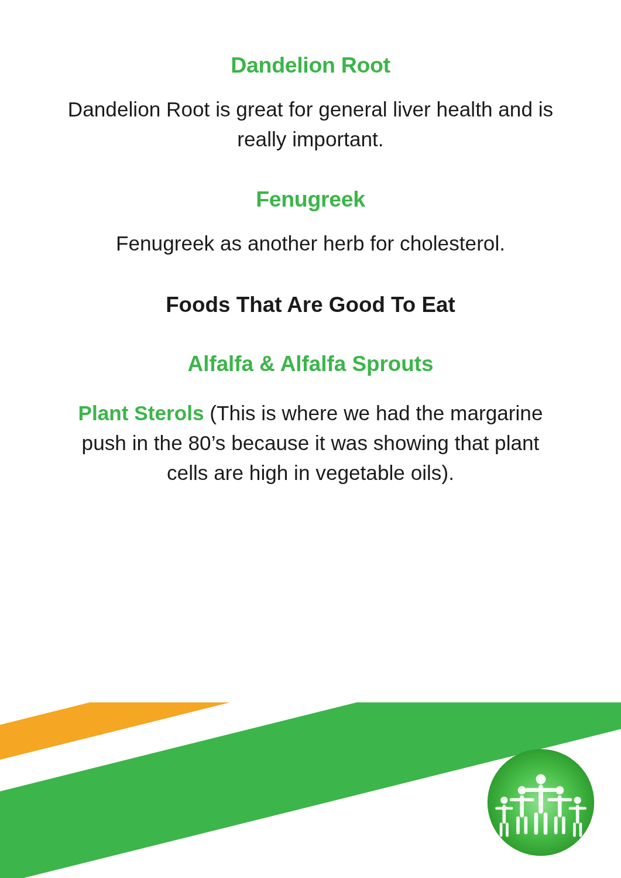Dandelion Root
Dandelion Root is great for general liver health and is really important.
Fenugreek
Fenugreek as another herb for cholesterol.
Foods That Are Good To Eat
Alfalfa & Alfalfa Sprouts
Plant Sterols (This is where we had the margarine push in the 80’s because it was showing that plant cells are high in vegetable oils).